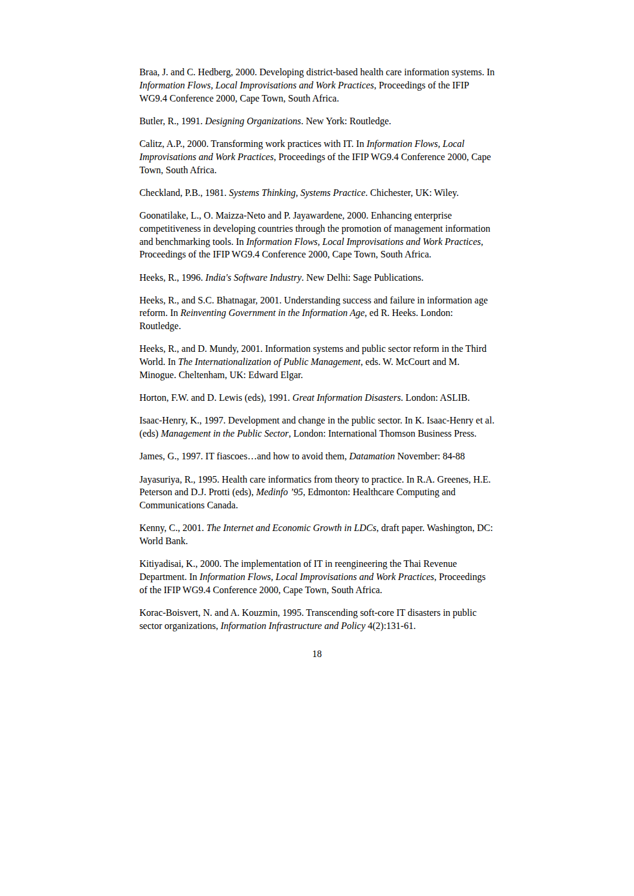Braa, J. and C. Hedberg, 2000. Developing district-based health care information systems. In Information Flows, Local Improvisations and Work Practices, Proceedings of the IFIP WG9.4 Conference 2000, Cape Town, South Africa.
Butler, R., 1991. Designing Organizations. New York: Routledge.
Calitz, A.P., 2000. Transforming work practices with IT. In Information Flows, Local Improvisations and Work Practices, Proceedings of the IFIP WG9.4 Conference 2000, Cape Town, South Africa.
Checkland, P.B., 1981. Systems Thinking, Systems Practice. Chichester, UK: Wiley.
Goonatilake, L., O. Maizza-Neto and P. Jayawardene, 2000. Enhancing enterprise competitiveness in developing countries through the promotion of management information and benchmarking tools. In Information Flows, Local Improvisations and Work Practices, Proceedings of the IFIP WG9.4 Conference 2000, Cape Town, South Africa.
Heeks, R., 1996. India's Software Industry. New Delhi: Sage Publications.
Heeks, R., and S.C. Bhatnagar, 2001. Understanding success and failure in information age reform. In Reinventing Government in the Information Age, ed R. Heeks. London: Routledge.
Heeks, R., and D. Mundy, 2001. Information systems and public sector reform in the Third World. In The Internationalization of Public Management, eds. W. McCourt and M. Minogue. Cheltenham, UK: Edward Elgar.
Horton, F.W. and D. Lewis (eds), 1991. Great Information Disasters. London: ASLIB.
Isaac-Henry, K., 1997. Development and change in the public sector. In K. Isaac-Henry et al. (eds) Management in the Public Sector, London: International Thomson Business Press.
James, G., 1997. IT fiascoes…and how to avoid them, Datamation November: 84-88
Jayasuriya, R., 1995. Health care informatics from theory to practice. In R.A. Greenes, H.E. Peterson and D.J. Protti (eds), Medinfo ’95, Edmonton: Healthcare Computing and Communications Canada.
Kenny, C., 2001. The Internet and Economic Growth in LDCs, draft paper. Washington, DC: World Bank.
Kitiyadisai, K., 2000. The implementation of IT in reengineering the Thai Revenue Department. In Information Flows, Local Improvisations and Work Practices, Proceedings of the IFIP WG9.4 Conference 2000, Cape Town, South Africa.
Korac-Boisvert, N. and A. Kouzmin, 1995. Transcending soft-core IT disasters in public sector organizations, Information Infrastructure and Policy 4(2):131-61.
18